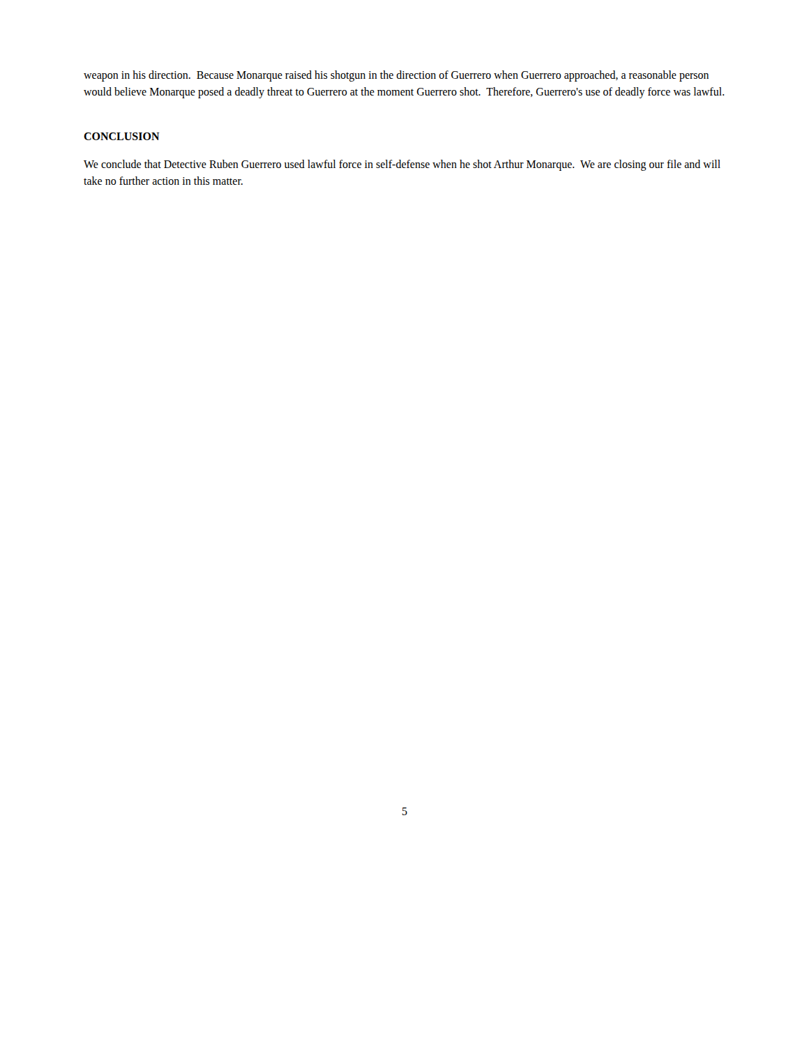weapon in his direction. Because Monarque raised his shotgun in the direction of Guerrero when Guerrero approached, a reasonable person would believe Monarque posed a deadly threat to Guerrero at the moment Guerrero shot. Therefore, Guerrero's use of deadly force was lawful.
CONCLUSION
We conclude that Detective Ruben Guerrero used lawful force in self-defense when he shot Arthur Monarque. We are closing our file and will take no further action in this matter.
5